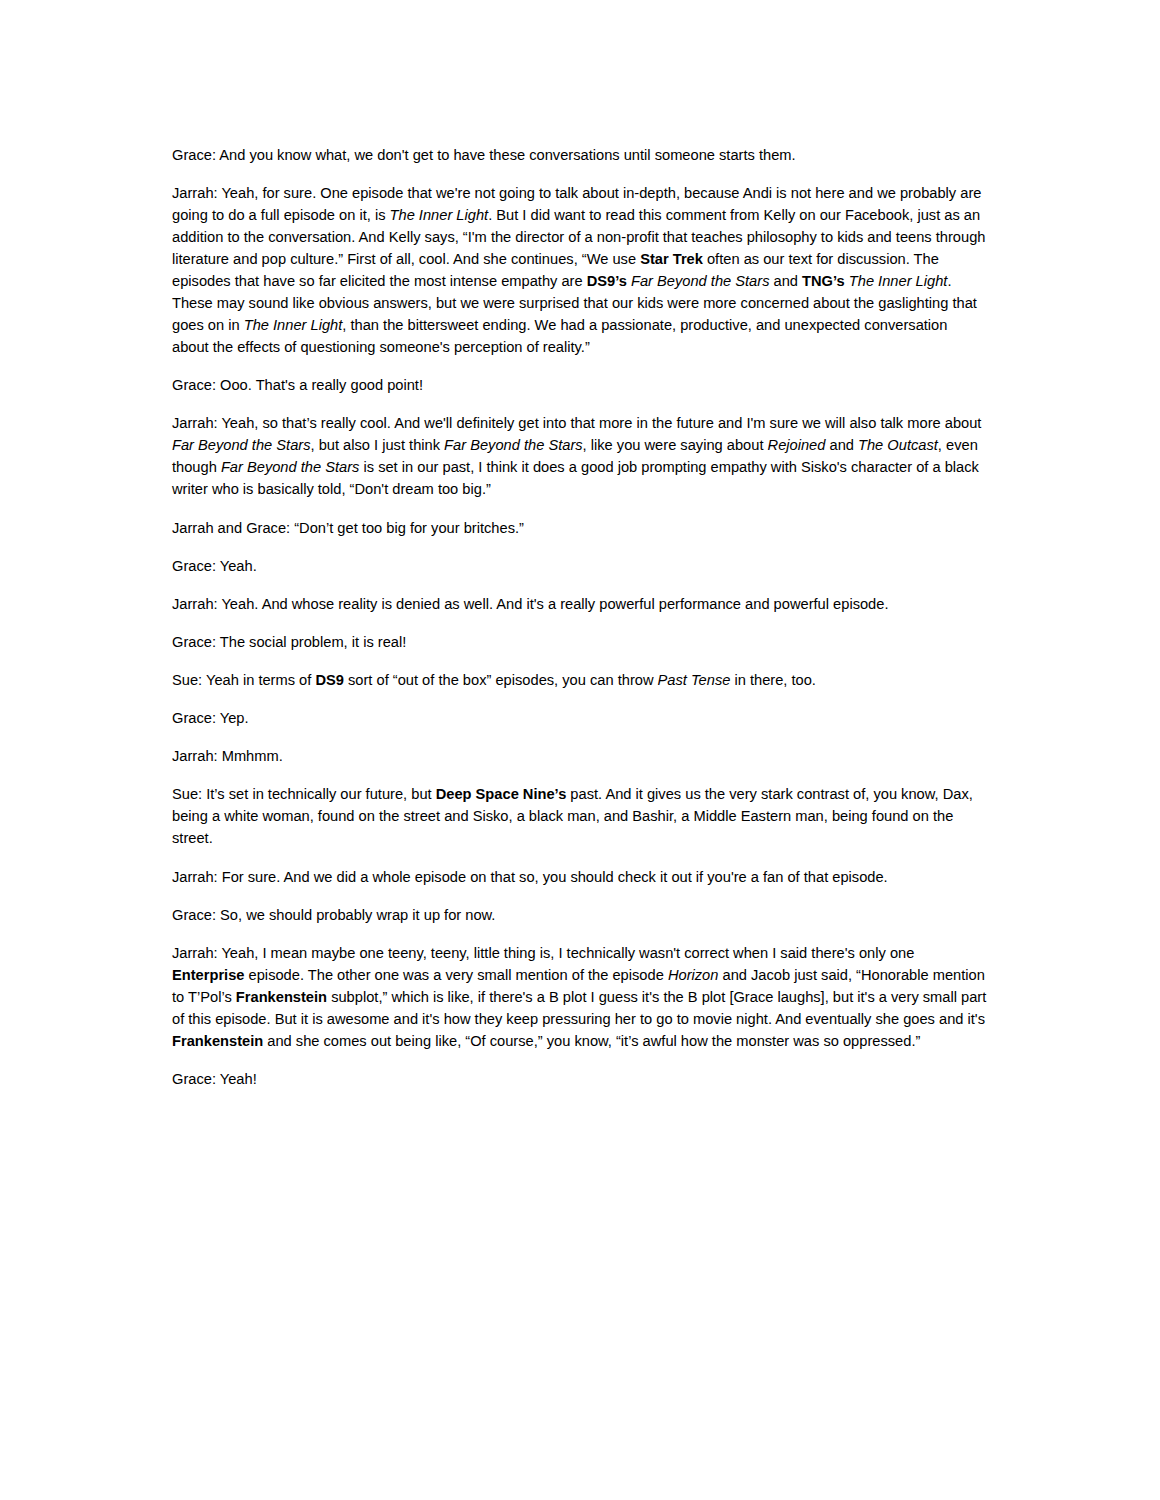Grace: And you know what, we don't get to have these conversations until someone starts them.
Jarrah: Yeah, for sure. One episode that we're not going to talk about in-depth, because Andi is not here and we probably are going to do a full episode on it, is The Inner Light. But I did want to read this comment from Kelly on our Facebook, just as an addition to the conversation. And Kelly says, “I'm the director of a non-profit that teaches philosophy to kids and teens through literature and pop culture.” First of all, cool. And she continues, “We use Star Trek often as our text for discussion. The episodes that have so far elicited the most intense empathy are DS9’s Far Beyond the Stars and TNG’s The Inner Light. These may sound like obvious answers, but we were surprised that our kids were more concerned about the gaslighting that goes on in The Inner Light, than the bittersweet ending. We had a passionate, productive, and unexpected conversation about the effects of questioning someone's perception of reality.”
Grace: Ooo. That's a really good point!
Jarrah: Yeah, so that’s really cool. And we'll definitely get into that more in the future and I'm sure we will also talk more about Far Beyond the Stars, but also I just think Far Beyond the Stars, like you were saying about Rejoined and The Outcast, even though Far Beyond the Stars is set in our past, I think it does a good job prompting empathy with Sisko's character of a black writer who is basically told, “Don't dream too big.”
Jarrah and Grace: “Don’t get too big for your britches.”
Grace: Yeah.
Jarrah: Yeah. And whose reality is denied as well. And it's a really powerful performance and powerful episode.
Grace: The social problem, it is real!
Sue: Yeah in terms of DS9 sort of “out of the box” episodes, you can throw Past Tense in there, too.
Grace: Yep.
Jarrah: Mmhmm.
Sue: It’s set in technically our future, but Deep Space Nine’s past. And it gives us the very stark contrast of, you know, Dax, being a white woman, found on the street and Sisko, a black man, and Bashir, a Middle Eastern man, being found on the street.
Jarrah: For sure. And we did a whole episode on that so, you should check it out if you're a fan of that episode.
Grace: So, we should probably wrap it up for now.
Jarrah: Yeah, I mean maybe one teeny, teeny, little thing is, I technically wasn't correct when I said there's only one Enterprise episode. The other one was a very small mention of the episode Horizon and Jacob just said, “Honorable mention to T’Pol’s Frankenstein subplot,” which is like, if there's a B plot I guess it's the B plot [Grace laughs], but it's a very small part of this episode. But it is awesome and it's how they keep pressuring her to go to movie night. And eventually she goes and it's Frankenstein and she comes out being like, “Of course,” you know, “it’s awful how the monster was so oppressed.”
Grace: Yeah!